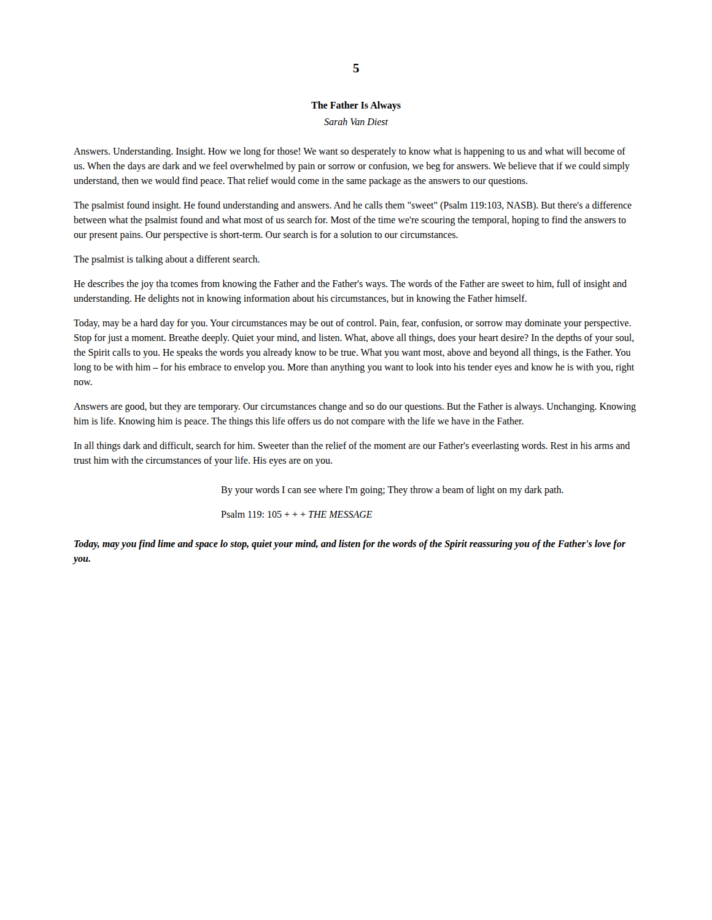5
The Father Is Always
Sarah Van Diest
Answers. Understanding. Insight. How we long for those! We want so desperately to know what is happening to us and what will become of us. When the days are dark and we feel overwhelmed by pain or sorrow or confusion, we beg for answers. We believe that if we could simply understand, then we would find peace. That relief would come in the same package as the answers to our questions.
The psalmist found insight. He found understanding and answers. And he calls them "sweet" (Psalm 119:103, NASB). But there's a difference between what the psalmist found and what most of us search for. Most of the time we're scouring the temporal, hoping to find the answers to our present pains. Our perspective is short-term. Our search is for a solution to our circumstances.
The psalmist is talking about a different search.
He describes the joy tha tcomes from knowing the Father and the Father's ways. The words of the Father are sweet to him, full of insight and understanding. He delights not in knowing information about his circumstances, but in knowing the Father himself.
Today, may be a hard day for you. Your circumstances may be out of control. Pain, fear, confusion, or sorrow may dominate your perspective. Stop for just a moment. Breathe deeply. Quiet your mind, and listen. What, above all things, does your heart desire? In the depths of your soul, the Spirit calls to you. He speaks the words you already know to be true. What you want most, above and beyond all things, is the Father. You long to be with him – for his embrace to envelop you. More than anything you want to look into his tender eyes and know he is with you, right now.
Answers are good, but they are temporary. Our circumstances change and so do our questions. But the Father is always. Unchanging. Knowing him is life. Knowing him is peace. The things this life offers us do not compare with the life we have in the Father.
In all things dark and difficult, search for him. Sweeter than the relief of the moment are our Father's eveerlasting words. Rest in his arms and trust him with the circumstances of your life. His eyes are on you.
By your words I can see where I'm going; They throw a beam of light on my dark path.
Psalm 119: 105 + + + THE MESSAGE
Today, may you find lime and space lo stop, quiet your mind, and listen for the words of the Spirit reassuring you of the Father's love for you.